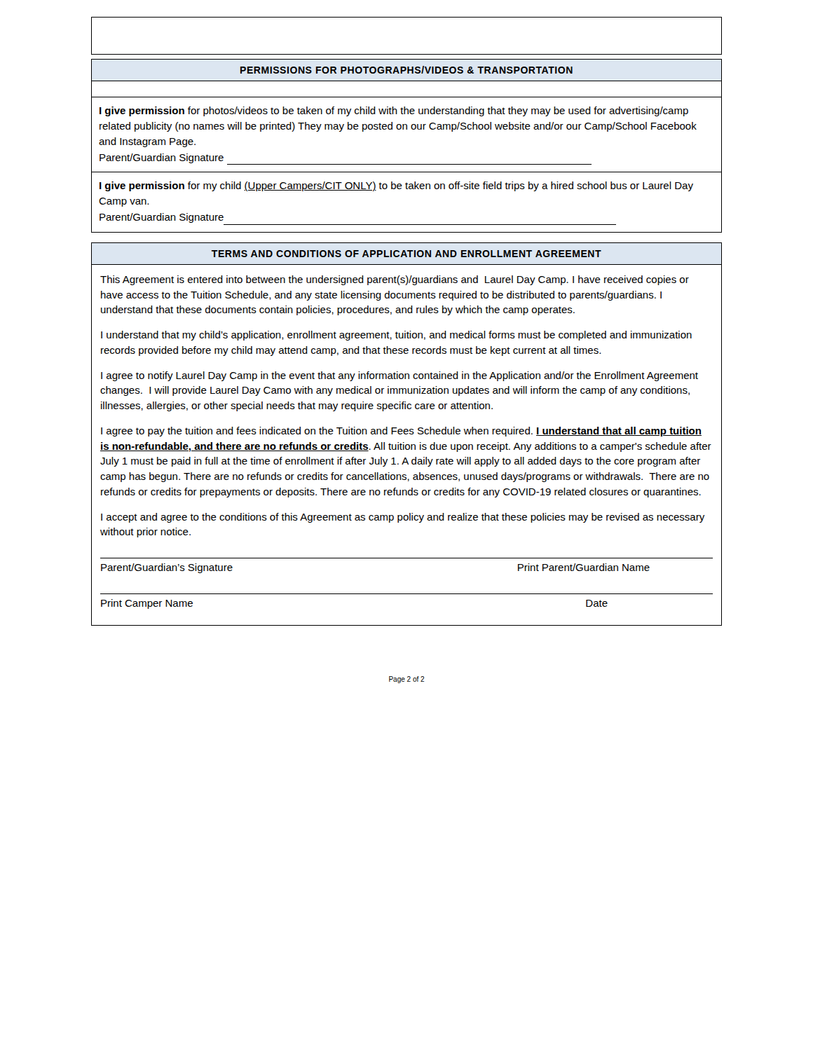PERMISSIONS FOR PHOTOGRAPHS/VIDEOS & TRANSPORTATION
I give permission for photos/videos to be taken of my child with the understanding that they may be used for advertising/camp related publicity (no names will be printed) They may be posted on our Camp/School website and/or our Camp/School Facebook and Instagram Page.
Parent/Guardian Signature
I give permission for my child (Upper Campers/CIT ONLY) to be taken on off-site field trips by a hired school bus or Laurel Day Camp van.
Parent/Guardian Signature
TERMS AND CONDITIONS OF APPLICATION AND ENROLLMENT AGREEMENT
This Agreement is entered into between the undersigned parent(s)/guardians and Laurel Day Camp. I have received copies or have access to the Tuition Schedule, and any state licensing documents required to be distributed to parents/guardians. I understand that these documents contain policies, procedures, and rules by which the camp operates.
I understand that my child’s application, enrollment agreement, tuition, and medical forms must be completed and immunization records provided before my child may attend camp, and that these records must be kept current at all times.
I agree to notify Laurel Day Camp in the event that any information contained in the Application and/or the Enrollment Agreement changes. I will provide Laurel Day Camo with any medical or immunization updates and will inform the camp of any conditions, illnesses, allergies, or other special needs that may require specific care or attention.
I agree to pay the tuition and fees indicated on the Tuition and Fees Schedule when required. I understand that all camp tuition is non-refundable, and there are no refunds or credits. All tuition is due upon receipt. Any additions to a camper's schedule after July 1 must be paid in full at the time of enrollment if after July 1. A daily rate will apply to all added days to the core program after camp has begun. There are no refunds or credits for cancellations, absences, unused days/programs or withdrawals. There are no refunds or credits for prepayments or deposits. There are no refunds or credits for any COVID-19 related closures or quarantines.
I accept and agree to the conditions of this Agreement as camp policy and realize that these policies may be revised as necessary without prior notice.
Parent/Guardian’s Signature Print Parent/Guardian Name
Print Camper Name Date
Page 2 of 2